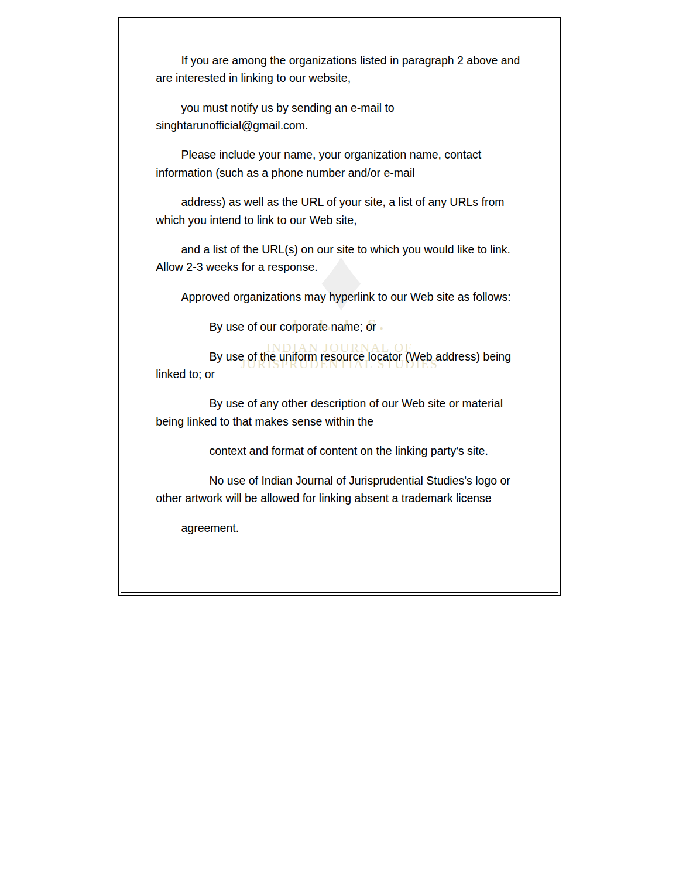♦
I. J. J. S.
Indian Journal of
Jurisprudential Studies
If you are among the organizations listed in paragraph 2 above and are interested in linking to our website,
you must notify us by sending an e-mail to singhtarunofficial@gmail.com.
Please include your name, your organization name, contact information (such as a phone number and/or e-mail
address) as well as the URL of your site, a list of any URLs from which you intend to link to our Web site,
and a list of the URL(s) on our site to which you would like to link. Allow 2-3 weeks for a response.
Approved organizations may hyperlink to our Web site as follows:
By use of our corporate name; or
By use of the uniform resource locator (Web address) being linked to; or
By use of any other description of our Web site or material being linked to that makes sense within the
context and format of content on the linking party's site.
No use of Indian Journal of Jurisprudential Studies's logo or other artwork will be allowed for linking absent a trademark license
agreement.